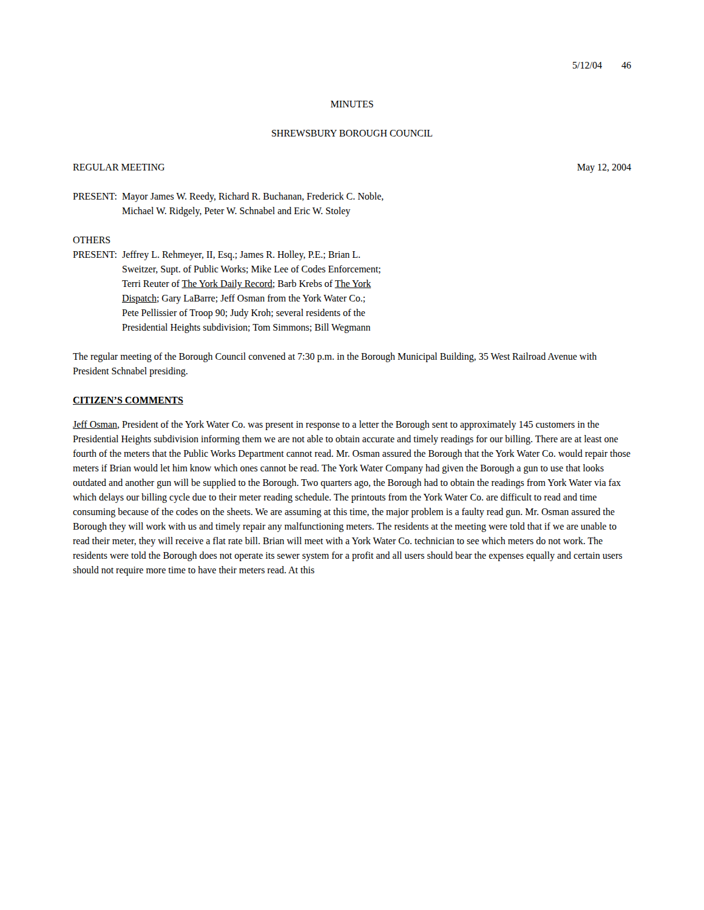5/12/0446
MINUTES
SHREWSBURY BOROUGH COUNCIL
REGULAR MEETING May 12, 2004
| PRESENT: | Mayor James W. Reedy, Richard R. Buchanan, Frederick C. Noble, Michael W. Ridgely, Peter W. Schnabel and Eric W. Stoley |
OTHERS
| PRESENT: | Jeffrey L. Rehmeyer, II, Esq.; James R. Holley, P.E.; Brian L. Sweitzer, Supt. of Public Works; Mike Lee of Codes Enforcement; Terri Reuter of The York Daily Record ; Barb Krebs of The York Dispatch ; Gary LaBarre; Jeff Osman from the York Water Co.; Pete Pellissier of Troop 90; Judy Kroh; several residents of the Presidential Heights subdivision; Tom Simmons; Bill Wegmann |
The regular meeting of the Borough Council convened at 7:30 p.m. in the Borough Municipal Building, 35 West Railroad Avenue with President Schnabel presiding.
CITIZEN’S COMMENTS
Jeff Osman, President of the York Water Co. was present in response to a letter the Borough sent to approximately 145 customers in the Presidential Heights subdivision informing them we are not able to obtain accurate and timely readings for our billing. There are at least one fourth of the meters that the Public Works Department cannot read. Mr. Osman assured the Borough that the York Water Co. would repair those meters if Brian would let him know which ones cannot be read. The York Water Company had given the Borough a gun to use that looks outdated and another gun will be supplied to the Borough. Two quarters ago, the Borough had to obtain the readings from York Water via fax which delays our billing cycle due to their meter reading schedule. The printouts from the York Water Co. are difficult to read and time consuming because of the codes on the sheets. We are assuming at this time, the major problem is a faulty read gun. Mr. Osman assured the Borough they will work with us and timely repair any malfunctioning meters. The residents at the meeting were told that if we are unable to read their meter, they will receive a flat rate bill. Brian will meet with a York Water Co. technician to see which meters do not work. The residents were told the Borough does not operate its sewer system for a profit and all users should bear the expenses equally and certain users should not require more time to have their meters read. At this